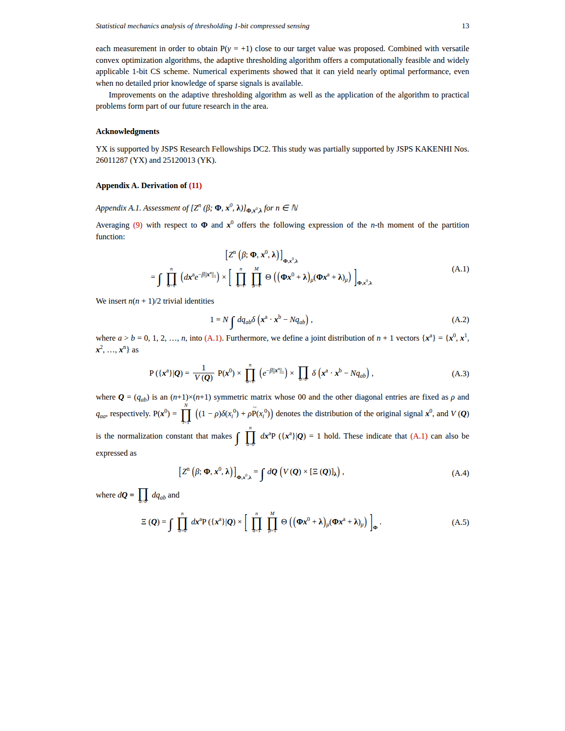Statistical mechanics analysis of thresholding 1-bit compressed sensing 13
each measurement in order to obtain P(y = +1) close to our target value was proposed. Combined with versatile convex optimization algorithms, the adaptive thresholding algorithm offers a computationally feasible and widely applicable 1-bit CS scheme. Numerical experiments showed that it can yield nearly optimal performance, even when no detailed prior knowledge of sparse signals is available.
Improvements on the adaptive thresholding algorithm as well as the application of the algorithm to practical problems form part of our future research in the area.
Acknowledgments
YX is supported by JSPS Research Fellowships DC2. This study was partially supported by JSPS KAKENHI Nos. 26011287 (YX) and 25120013 (YK).
Appendix A. Derivation of (11)
Appendix A.1. Assessment of [Zn (β; Φ, x0, λ)]Φ,x0,λ for n ∈ ℕ
Averaging (9) with respect to Φ and x0 offers the following expression of the n-th moment of the partition function:
[Zn (β; Φ, x0, λ)] Φ,x0,λ
= ∫ n∏a=1 (dxae−β||xa||1) × [ n∏a=1 M∏μ=1 Θ ((Φx0 + λ)μ(Φxa + λ)μ) ] Φ,x0,λ
(A.1)
We insert n(n + 1)/2 trivial identities
1 = N ∫ dqabδ (xa · xb − Nqab) ,
(A.2)
where a > b = 0, 1, 2, …, n, into (A.1). Furthermore, we define a joint distribution of n + 1 vectors {xa} = {x0, x1, x2, …, xn} as
P ({xa}|Q) = 1 V (Q) P(x0) × n∏a=1 (e−β||xa||1) × ∏a>b δ (xa · xb − Nqab) ,
(A.3)
where Q = (qab) is an (n+1)×(n+1) symmetric matrix whose 00 and the other diagonal entries are fixed as ρ and qaa, respectively. P(x0) = N∏i=1 ((1 − ρ)δ(xi0) + ρ~P(xi0)) denotes the distribution of the original signal x0, and V (Q) is the normalization constant that makes ∫ n∏a=0 dxaP ({xa}|Q) = 1 hold. These indicate that (A.1) can also be expressed as
[Zn (β; Φ, x0, λ)] Φ,x0,λ = ∫ dQ (V (Q) × [Ξ (Q)]λ) ,
(A.4)
where dQ ≡ ∏a>b dqab and
Ξ (Q) = ∫ n∏a=0 dxaP ({xa}|Q) × [ n∏a=1 M∏μ=1 Θ ((Φx0 + λ)μ(Φxa + λ)μ) ] Φ .
(A.5)